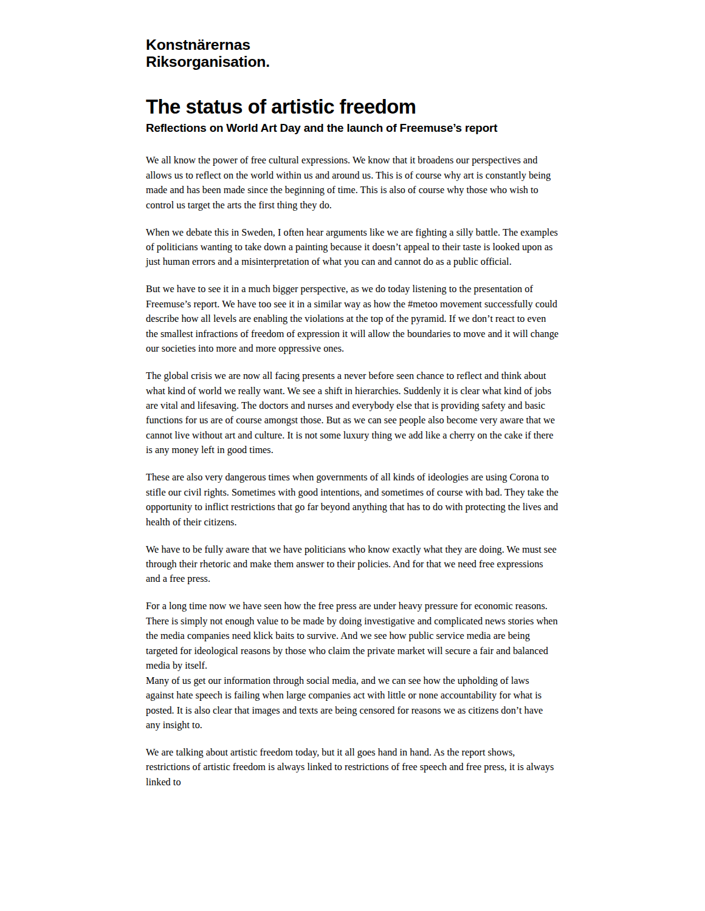Konstnärernas
Riksorganisation.
The status of artistic freedom
Reflections on World Art Day and the launch of Freemuse’s report
We all know the power of free cultural expressions. We know that it broadens our perspectives and allows us to reflect on the world within us and around us. This is of course why art is constantly being made and has been made since the beginning of time. This is also of course why those who wish to control us target the arts the first thing they do.
When we debate this in Sweden, I often hear arguments like we are fighting a silly battle. The examples of politicians wanting to take down a painting because it doesn’t appeal to their taste is looked upon as just human errors and a misinterpretation of what you can and cannot do as a public official.
But we have to see it in a much bigger perspective, as we do today listening to the presentation of Freemuse’s report. We have too see it in a similar way as how the #metoo movement successfully could describe how all levels are enabling the violations at the top of the pyramid. If we don’t react to even the smallest infractions of freedom of expression it will allow the boundaries to move and it will change our societies into more and more oppressive ones.
The global crisis we are now all facing presents a never before seen chance to reflect and think about what kind of world we really want. We see a shift in hierarchies. Suddenly it is clear what kind of jobs are vital and lifesaving. The doctors and nurses and everybody else that is providing safety and basic functions for us are of course amongst those. But as we can see people also become very aware that we cannot live without art and culture. It is not some luxury thing we add like a cherry on the cake if there is any money left in good times.
These are also very dangerous times when governments of all kinds of ideologies are using Corona to stifle our civil rights. Sometimes with good intentions, and sometimes of course with bad. They take the opportunity to inflict restrictions that go far beyond anything that has to do with protecting the lives and health of their citizens.
We have to be fully aware that we have politicians who know exactly what they are doing. We must see through their rhetoric and make them answer to their policies. And for that we need free expressions and a free press.
For a long time now we have seen how the free press are under heavy pressure for economic reasons. There is simply not enough value to be made by doing investigative and complicated news stories when the media companies need klick baits to survive. And we see how public service media are being targeted for ideological reasons by those who claim the private market will secure a fair and balanced media by itself.
Many of us get our information through social media, and we can see how the upholding of laws against hate speech is failing when large companies act with little or none accountability for what is posted. It is also clear that images and texts are being censored for reasons we as citizens don’t have any insight to.
We are talking about artistic freedom today, but it all goes hand in hand. As the report shows, restrictions of artistic freedom is always linked to restrictions of free speech and free press, it is always linked to